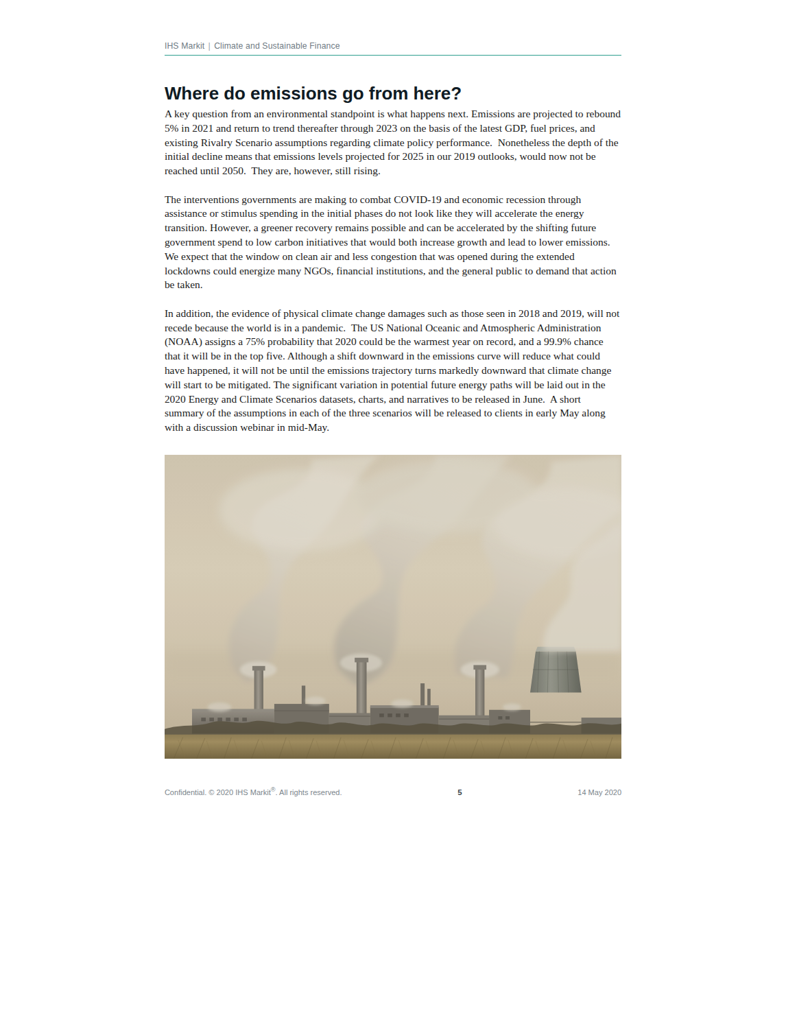IHS Markit|Climate and Sustainable Finance
Where do emissions go from here?
A key question from an environmental standpoint is what happens next. Emissions are projected to rebound 5% in 2021 and return to trend thereafter through 2023 on the basis of the latest GDP, fuel prices, and existing Rivalry Scenario assumptions regarding climate policy performance. Nonetheless the depth of the initial decline means that emissions levels projected for 2025 in our 2019 outlooks, would now not be reached until 2050. They are, however, still rising.
The interventions governments are making to combat COVID-19 and economic recession through assistance or stimulus spending in the initial phases do not look like they will accelerate the energy transition. However, a greener recovery remains possible and can be accelerated by the shifting future government spend to low carbon initiatives that would both increase growth and lead to lower emissions. We expect that the window on clean air and less congestion that was opened during the extended lockdowns could energize many NGOs, financial institutions, and the general public to demand that action be taken.
In addition, the evidence of physical climate change damages such as those seen in 2018 and 2019, will not recede because the world is in a pandemic. The US National Oceanic and Atmospheric Administration (NOAA) assigns a 75% probability that 2020 could be the warmest year on record, and a 99.9% chance that it will be in the top five. Although a shift downward in the emissions curve will reduce what could have happened, it will not be until the emissions trajectory turns markedly downward that climate change will start to be mitigated. The significant variation in potential future energy paths will be laid out in the 2020 Energy and Climate Scenarios datasets, charts, and narratives to be released in June. A short summary of the assumptions in each of the three scenarios will be released to clients in early May along with a discussion webinar in mid-May.
Confidential. © 2020 IHS Markit®. All rights reserved.
5
14 May 2020